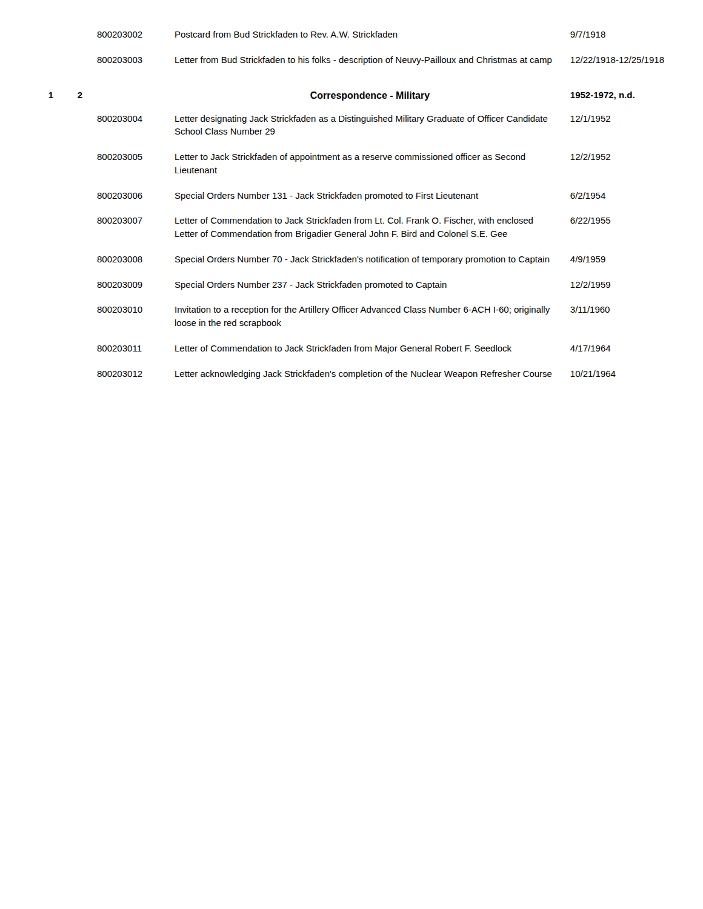| | | 800203002 | Postcard from Bud Strickfaden to Rev. A.W. Strickfaden | 9/7/1918 |
| | | 800203003 | Letter from Bud Strickfaden to his folks - description of Neuvy-Pailloux and Christmas at camp | 12/22/1918-12/25/1918 |
| 1 | 2 | | Correspondence - Military | 1952-1972, n.d. |
| | | 800203004 | Letter designating Jack Strickfaden as a Distinguished Military Graduate of Officer Candidate School Class Number 29 | 12/1/1952 |
| | | 800203005 | Letter to Jack Strickfaden of appointment as a reserve commissioned officer as Second Lieutenant | 12/2/1952 |
| | | 800203006 | Special Orders Number 131 - Jack Strickfaden promoted to First Lieutenant | 6/2/1954 |
| | | 800203007 | Letter of Commendation to Jack Strickfaden from Lt. Col. Frank O. Fischer, with enclosed Letter of Commendation from Brigadier General John F. Bird and Colonel S.E. Gee | 6/22/1955 |
| | | 800203008 | Special Orders Number 70 - Jack Strickfaden's notification of temporary promotion to Captain | 4/9/1959 |
| | | 800203009 | Special Orders Number 237 - Jack Strickfaden promoted to Captain | 12/2/1959 |
| | | 800203010 | Invitation to a reception for the Artillery Officer Advanced Class Number 6-ACH I-60; originally loose in the red scrapbook | 3/11/1960 |
| | | 800203011 | Letter of Commendation to Jack Strickfaden from Major General Robert F. Seedlock | 4/17/1964 |
| | | 800203012 | Letter acknowledging Jack Strickfaden's completion of the Nuclear Weapon Refresher Course | 10/21/1964 |